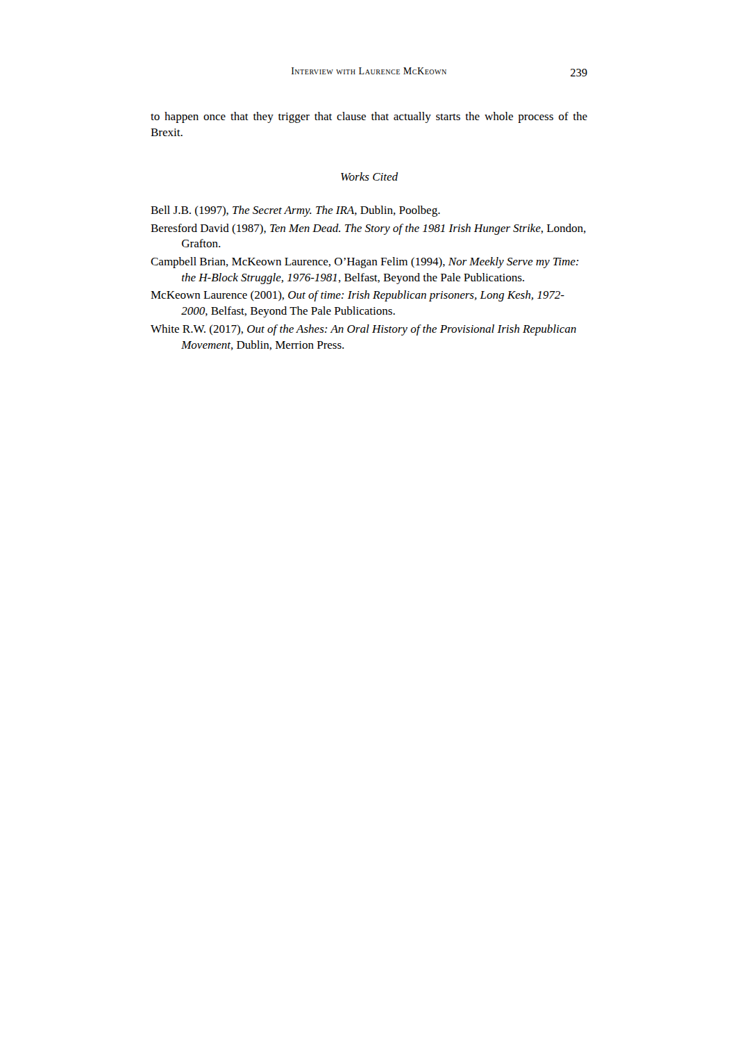Interview with Laurence McKeown 239
to happen once that they trigger that clause that actually starts the whole process of the Brexit.
Works Cited
Bell J.B. (1997), The Secret Army. The IRA, Dublin, Poolbeg.
Beresford David (1987), Ten Men Dead. The Story of the 1981 Irish Hunger Strike, London, Grafton.
Campbell Brian, McKeown Laurence, O’Hagan Felim (1994), Nor Meekly Serve my Time: the H-Block Struggle, 1976-1981, Belfast, Beyond the Pale Publications.
McKeown Laurence (2001), Out of time: Irish Republican prisoners, Long Kesh, 1972-2000, Belfast, Beyond The Pale Publications.
White R.W. (2017), Out of the Ashes: An Oral History of the Provisional Irish Republican Movement, Dublin, Merrion Press.